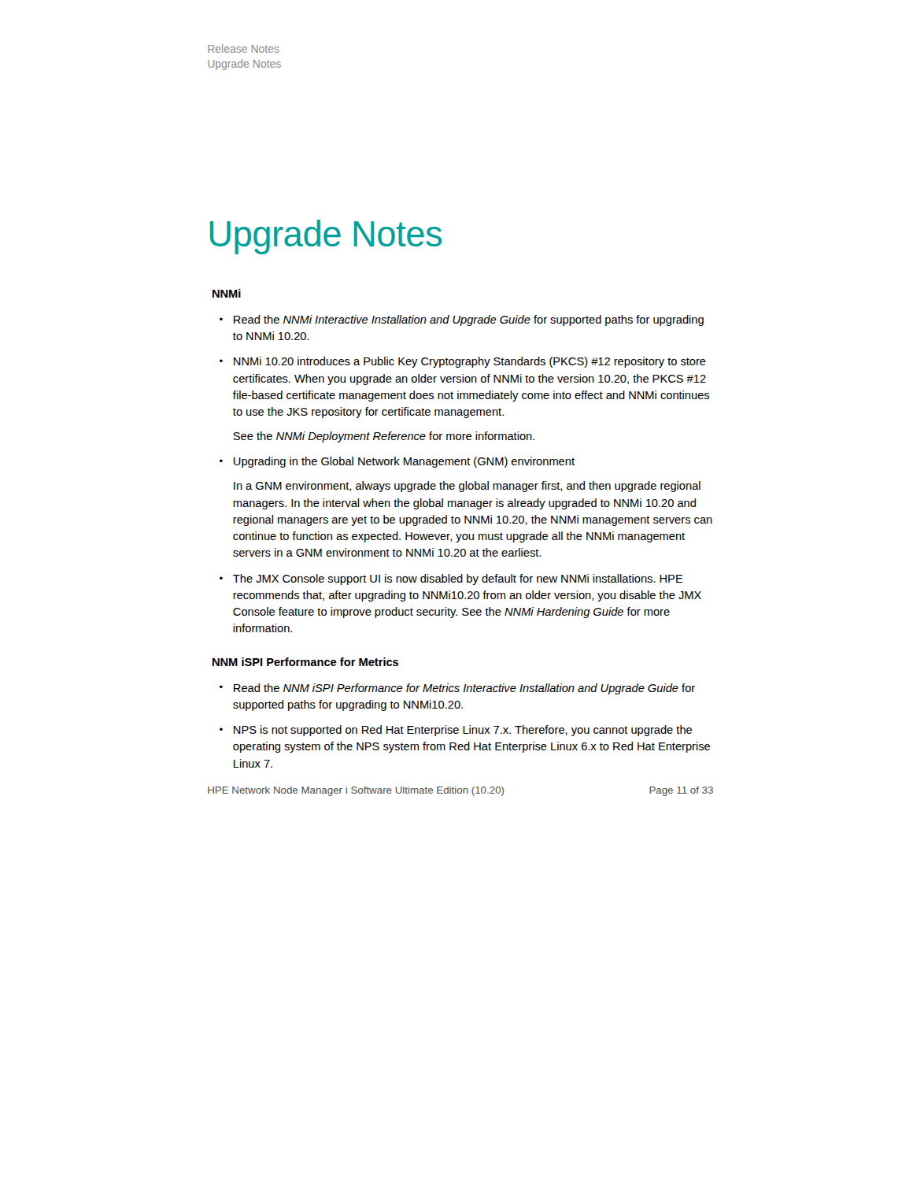Release Notes
Upgrade Notes
Upgrade Notes
NNMi
Read the NNMi Interactive Installation and Upgrade Guide for supported paths for upgrading to NNMi 10.20.
NNMi 10.20 introduces a Public Key Cryptography Standards (PKCS) #12 repository to store certificates. When you upgrade an older version of NNMi to the version 10.20, the PKCS #12 file-based certificate management does not immediately come into effect and NNMi continues to use the JKS repository for certificate management.
See the NNMi Deployment Reference for more information.
Upgrading in the Global Network Management (GNM) environment
In a GNM environment, always upgrade the global manager first, and then upgrade regional managers. In the interval when the global manager is already upgraded to NNMi 10.20 and regional managers are yet to be upgraded to NNMi 10.20, the NNMi management servers can continue to function as expected. However, you must upgrade all the NNMi management servers in a GNM environment to NNMi 10.20 at the earliest.
The JMX Console support UI is now disabled by default for new NNMi installations. HPE recommends that, after upgrading to NNMi10.20 from an older version, you disable the JMX Console feature to improve product security. See the NNMi Hardening Guide for more information.
NNM iSPI Performance for Metrics
Read the NNM iSPI Performance for Metrics Interactive Installation and Upgrade Guide for supported paths for upgrading to NNMi10.20.
NPS is not supported on Red Hat Enterprise Linux 7.x. Therefore, you cannot upgrade the operating system of the NPS system from Red Hat Enterprise Linux 6.x to Red Hat Enterprise Linux 7.
HPE Network Node Manager i Software Ultimate Edition (10.20)
Page 11 of 33